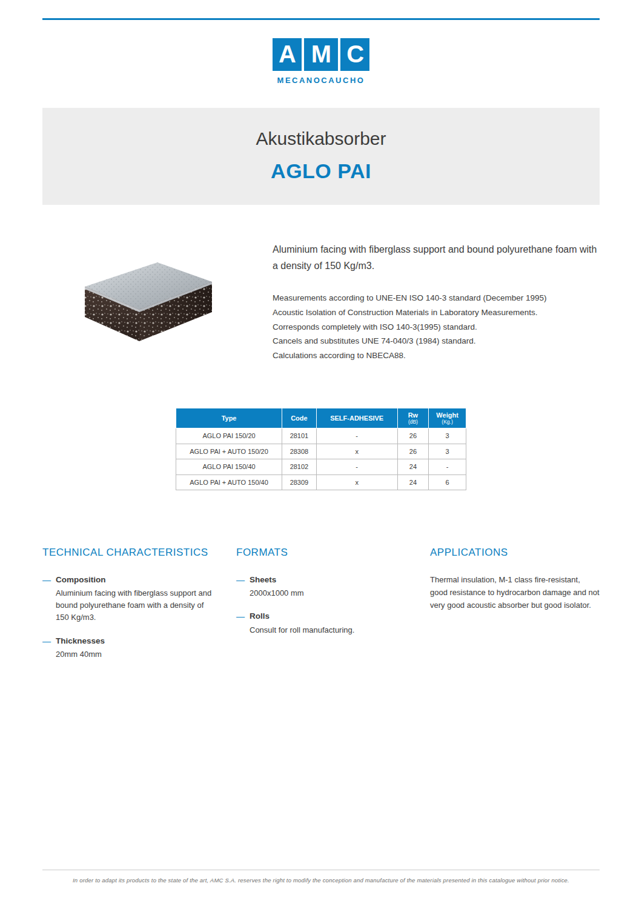AMC
MECANOCAUCHO
Akustikabsorber
AGLO PAI
Aluminium facing with fiberglass support and bound polyurethane foam with a density of 150 Kg/m3.
Measurements according to UNE-EN ISO 140-3 standard (December 1995)
Acoustic Isolation of Construction Materials in Laboratory Measurements.
Corresponds completely with ISO 140-3(1995) standard.
Cancels and substitutes UNE 74-040/3 (1984) standard.
Calculations according to NBECA88.
| Type | Code | SELF-ADHESIVE | Rw (dB) | Weight (Kg.) |
| --- | --- | --- | --- | --- |
| AGLO PAI 150/20 | 28101 | - | 26 | 3 |
| AGLO PAI + AUTO 150/20 | 28308 | x | 26 | 3 |
| AGLO PAI 150/40 | 28102 | - | 24 | - |
| AGLO PAI + AUTO 150/40 | 28309 | x | 24 | 6 |
TECHNICAL CHARACTERISTICS
—
Composition
Aluminium facing with fiberglass support and bound polyurethane foam with a density of 150 Kg/m3.
—
Thicknesses
20mm 40mm
FORMATS
—
Sheets
2000x1000 mm
—
Rolls
Consult for roll manufacturing.
APPLICATIONS
Thermal insulation, M-1 class fire-resistant, good resistance to hydrocarbon damage and not very good acoustic absorber but good isolator.
In order to adapt its products to the state of the art, AMC S.A. reserves the right to modify the conception and manufacture of the materials presented in this catalogue without prior notice.